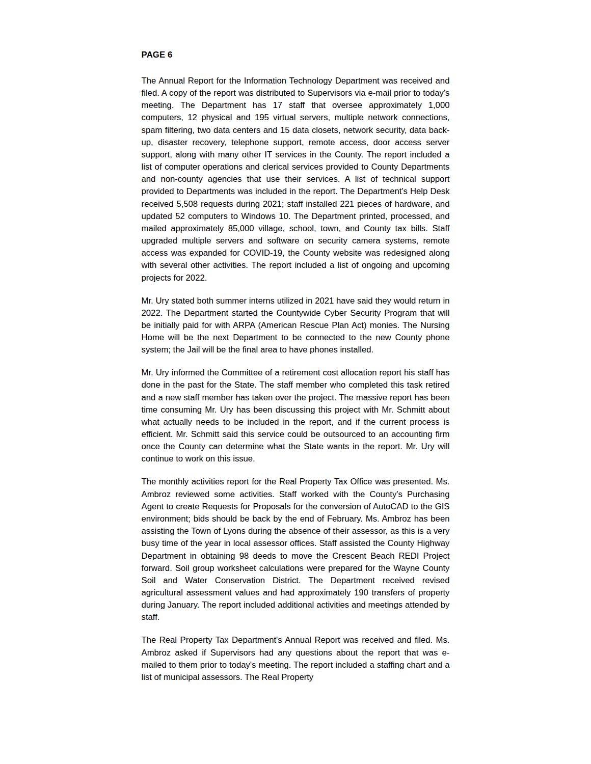PAGE 6
The Annual Report for the Information Technology Department was received and filed. A copy of the report was distributed to Supervisors via e-mail prior to today's meeting. The Department has 17 staff that oversee approximately 1,000 computers, 12 physical and 195 virtual servers, multiple network connections, spam filtering, two data centers and 15 data closets, network security, data back-up, disaster recovery, telephone support, remote access, door access server support, along with many other IT services in the County. The report included a list of computer operations and clerical services provided to County Departments and non-county agencies that use their services. A list of technical support provided to Departments was included in the report. The Department's Help Desk received 5,508 requests during 2021; staff installed 221 pieces of hardware, and updated 52 computers to Windows 10. The Department printed, processed, and mailed approximately 85,000 village, school, town, and County tax bills. Staff upgraded multiple servers and software on security camera systems, remote access was expanded for COVID-19, the County website was redesigned along with several other activities. The report included a list of ongoing and upcoming projects for 2022.
Mr. Ury stated both summer interns utilized in 2021 have said they would return in 2022. The Department started the Countywide Cyber Security Program that will be initially paid for with ARPA (American Rescue Plan Act) monies. The Nursing Home will be the next Department to be connected to the new County phone system; the Jail will be the final area to have phones installed.
Mr. Ury informed the Committee of a retirement cost allocation report his staff has done in the past for the State. The staff member who completed this task retired and a new staff member has taken over the project. The massive report has been time consuming Mr. Ury has been discussing this project with Mr. Schmitt about what actually needs to be included in the report, and if the current process is efficient. Mr. Schmitt said this service could be outsourced to an accounting firm once the County can determine what the State wants in the report. Mr. Ury will continue to work on this issue.
The monthly activities report for the Real Property Tax Office was presented. Ms. Ambroz reviewed some activities. Staff worked with the County's Purchasing Agent to create Requests for Proposals for the conversion of AutoCAD to the GIS environment; bids should be back by the end of February. Ms. Ambroz has been assisting the Town of Lyons during the absence of their assessor, as this is a very busy time of the year in local assessor offices. Staff assisted the County Highway Department in obtaining 98 deeds to move the Crescent Beach REDI Project forward. Soil group worksheet calculations were prepared for the Wayne County Soil and Water Conservation District. The Department received revised agricultural assessment values and had approximately 190 transfers of property during January. The report included additional activities and meetings attended by staff.
The Real Property Tax Department's Annual Report was received and filed. Ms. Ambroz asked if Supervisors had any questions about the report that was e-mailed to them prior to today's meeting. The report included a staffing chart and a list of municipal assessors. The Real Property